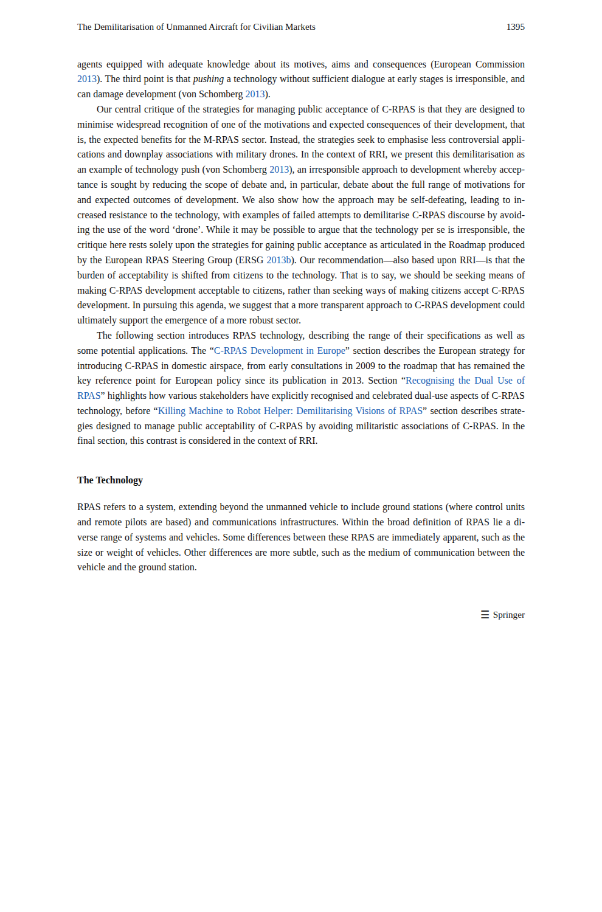The Demilitarisation of Unmanned Aircraft for Civilian Markets 1395
agents equipped with adequate knowledge about its motives, aims and consequences (European Commission 2013). The third point is that pushing a technology without sufficient dialogue at early stages is irresponsible, and can damage development (von Schomberg 2013).
Our central critique of the strategies for managing public acceptance of C-RPAS is that they are designed to minimise widespread recognition of one of the motivations and expected consequences of their development, that is, the expected benefits for the M-RPAS sector. Instead, the strategies seek to emphasise less controversial applications and downplay associations with military drones. In the context of RRI, we present this demilitarisation as an example of technology push (von Schomberg 2013), an irresponsible approach to development whereby acceptance is sought by reducing the scope of debate and, in particular, debate about the full range of motivations for and expected outcomes of development. We also show how the approach may be self-defeating, leading to increased resistance to the technology, with examples of failed attempts to demilitarise C-RPAS discourse by avoiding the use of the word ‘drone’. While it may be possible to argue that the technology per se is irresponsible, the critique here rests solely upon the strategies for gaining public acceptance as articulated in the Roadmap produced by the European RPAS Steering Group (ERSG 2013b). Our recommendation—also based upon RRI—is that the burden of acceptability is shifted from citizens to the technology. That is to say, we should be seeking means of making C-RPAS development acceptable to citizens, rather than seeking ways of making citizens accept C-RPAS development. In pursuing this agenda, we suggest that a more transparent approach to C-RPAS development could ultimately support the emergence of a more robust sector.
The following section introduces RPAS technology, describing the range of their specifications as well as some potential applications. The “C-RPAS Development in Europe” section describes the European strategy for introducing C-RPAS in domestic airspace, from early consultations in 2009 to the roadmap that has remained the key reference point for European policy since its publication in 2013. Section “Recognising the Dual Use of RPAS” highlights how various stakeholders have explicitly recognised and celebrated dual-use aspects of C-RPAS technology, before “Killing Machine to Robot Helper: Demilitarising Visions of RPAS” section describes strategies designed to manage public acceptability of C-RPAS by avoiding militaristic associations of C-RPAS. In the final section, this contrast is considered in the context of RRI.
The Technology
RPAS refers to a system, extending beyond the unmanned vehicle to include ground stations (where control units and remote pilots are based) and communications infrastructures. Within the broad definition of RPAS lie a diverse range of systems and vehicles. Some differences between these RPAS are immediately apparent, such as the size or weight of vehicles. Other differences are more subtle, such as the medium of communication between the vehicle and the ground station.
☰Springer